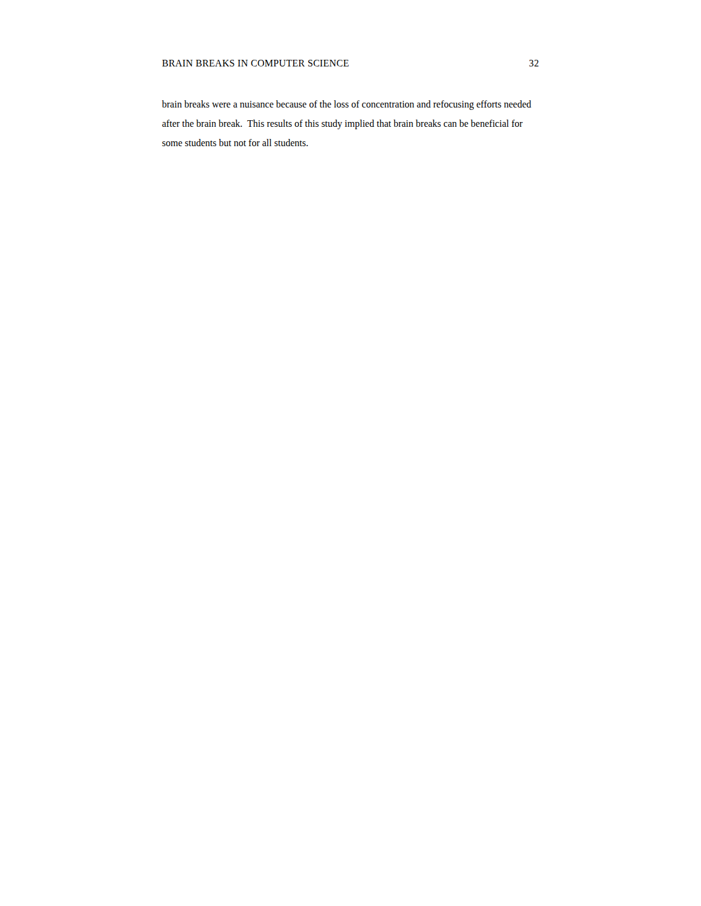Brain Breaks in Computer Science 32
brain breaks were a nuisance because of the loss of concentration and refocusing efforts needed after the brain break. This results of this study implied that brain breaks can be beneficial for some students but not for all students.